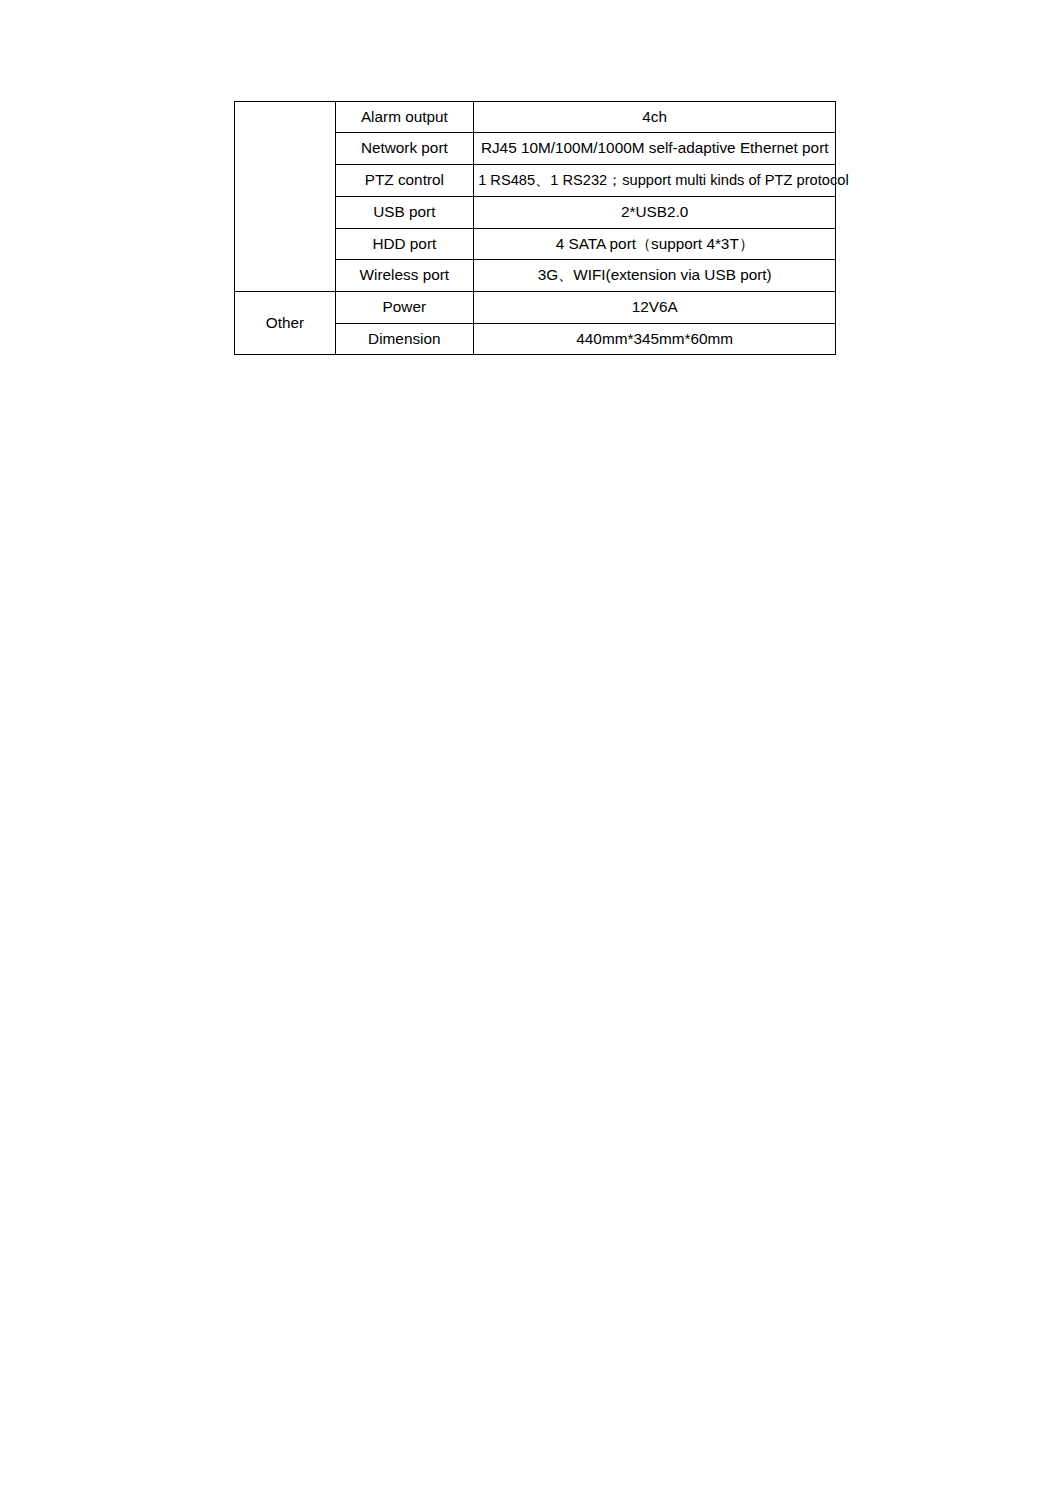| | Alarm output | 4ch |
| Network port | RJ45 10M/100M/1000M self-adaptive Ethernet port |
| PTZ control | 1 RS485、1 RS232；support multi kinds of PTZ protocol |
| USB port | 2*USB2.0 |
| HDD port | 4 SATA port（support 4*3T） |
| Wireless port | 3G、WIFI(extension via USB port) |
| Other | Power | 12V6A |
| Dimension | 440mm*345mm*60mm |